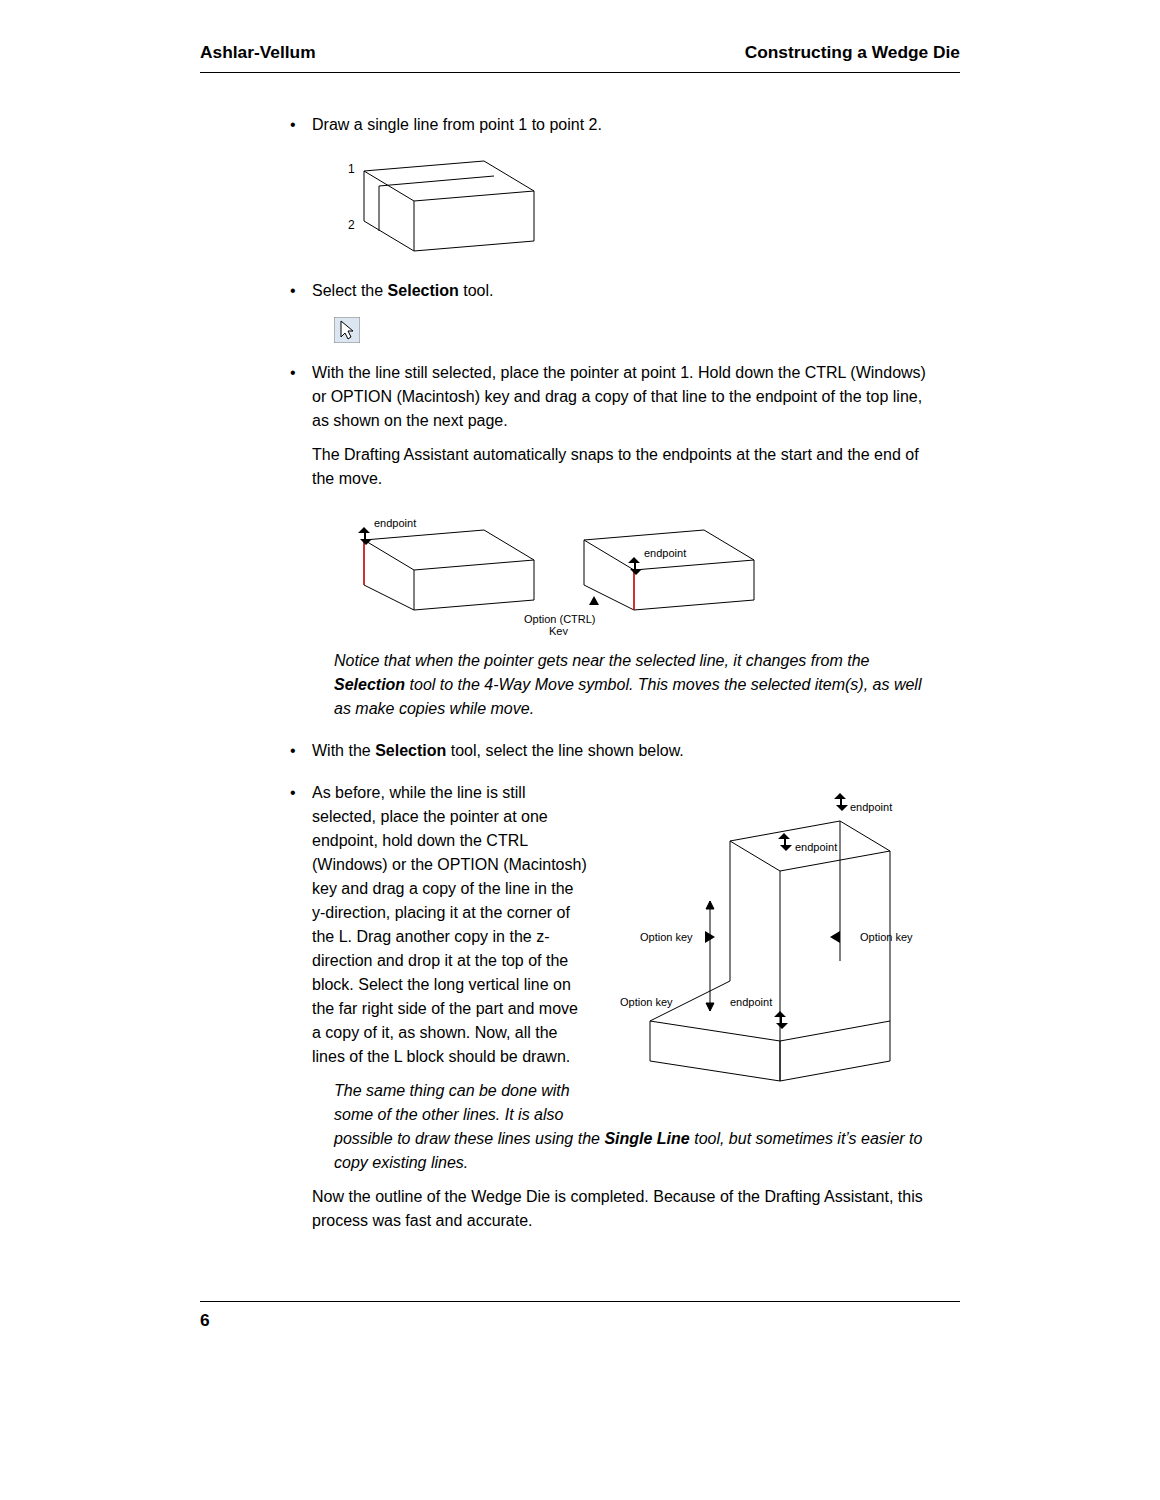Ashlar-Vellum Constructing a Wedge Die
Draw a single line from point 1 to point 2.
Select the Selection tool.
With the line still selected, place the pointer at point 1. Hold down the CTRL (Windows) or OPTION (Macintosh) key and drag a copy of that line to the endpoint of the top line, as shown on the next page.
The Drafting Assistant automatically snaps to the endpoints at the start and the end of the move.
Notice that when the pointer gets near the selected line, it changes from the Selection tool to the 4-Way Move symbol. This moves the selected item(s), as well as make copies while move.
With the Selection tool, select the line shown below.
As before, while the line is still selected, place the pointer at one endpoint, hold down the CTRL (Windows) or the OPTION (Macintosh) key and drag a copy of the line in the y-direction, placing it at the corner of the L. Drag another copy in the z-direction and drop it at the top of the block. Select the long vertical line on the far right side of the part and move a copy of it, as shown. Now, all the lines of the L block should be drawn.
The same thing can be done with some of the other lines. It is also possible to draw these lines using the Single Line tool, but sometimes it’s easier to copy existing lines.
Now the outline of the Wedge Die is completed. Because of the Drafting Assistant, this process was fast and accurate.
6